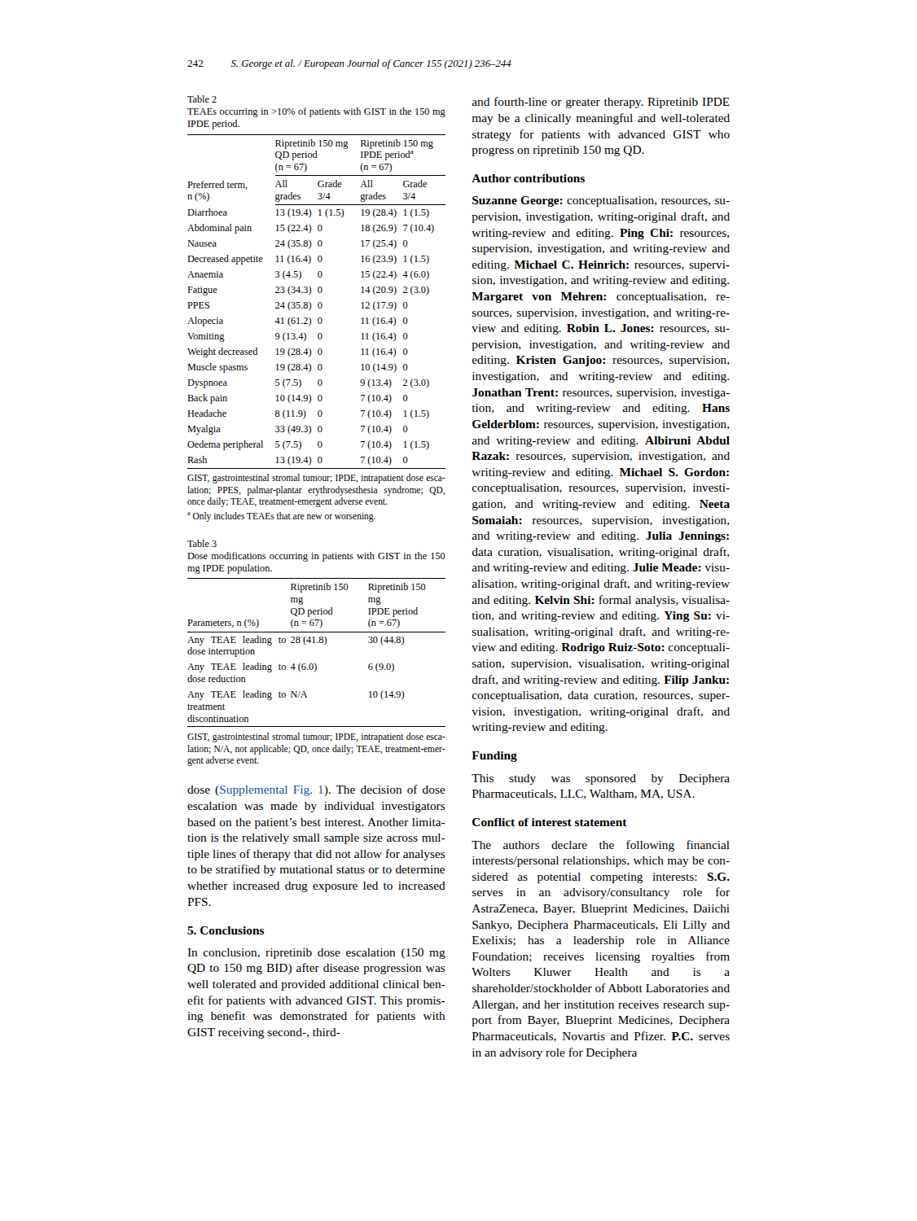242 S. George et al. / European Journal of Cancer 155 (2021) 236–244
Table 2 TEAEs occurring in >10% of patients with GIST in the 150 mg IPDE period.
| Preferred term, n (%) | Ripretinib 150 mg QD period (n = 67) | Ripretinib 150 mg IPDE period a (n = 67) |
| --- | --- | --- |
| All grades | Grade 3/4 | All grades | Grade 3/4 |
| Diarrhoea | 13 (19.4) | 1 (1.5) | 19 (28.4) | 1 (1.5) |
| Abdominal pain | 15 (22.4) | 0 | 18 (26.9) | 7 (10.4) |
| Nausea | 24 (35.8) | 0 | 17 (25.4) | 0 |
| Decreased appetite | 11 (16.4) | 0 | 16 (23.9) | 1 (1.5) |
| Anaemia | 3 (4.5) | 0 | 15 (22.4) | 4 (6.0) |
| Fatigue | 23 (34.3) | 0 | 14 (20.9) | 2 (3.0) |
| PPES | 24 (35.8) | 0 | 12 (17.9) | 0 |
| Alopecia | 41 (61.2) | 0 | 11 (16.4) | 0 |
| Vomiting | 9 (13.4) | 0 | 11 (16.4) | 0 |
| Weight decreased | 19 (28.4) | 0 | 11 (16.4) | 0 |
| Muscle spasms | 19 (28.4) | 0 | 10 (14.9) | 0 |
| Dyspnoea | 5 (7.5) | 0 | 9 (13.4) | 2 (3.0) |
| Back pain | 10 (14.9) | 0 | 7 (10.4) | 0 |
| Headache | 8 (11.9) | 0 | 7 (10.4) | 1 (1.5) |
| Myalgia | 33 (49.3) | 0 | 7 (10.4) | 0 |
| Oedema peripheral | 5 (7.5) | 0 | 7 (10.4) | 1 (1.5) |
| Rash | 13 (19.4) | 0 | 7 (10.4) | 0 |
GIST, gastrointestinal stromal tumour; IPDE, intrapatient dose escalation; PPES, palmar-plantar erythrodysesthesia syndrome; QD, once daily; TEAE, treatment-emergent adverse event.
a Only includes TEAEs that are new or worsening.
Table 3 Dose modifications occurring in patients with GIST in the 150 mg IPDE population.
| Parameters, n (%) | Ripretinib 150 mg QD period (n = 67) | Ripretinib 150 mg IPDE period (n = 67) |
| --- | --- | --- |
| Any TEAE leading to dose interruption | 28 (41.8) | 30 (44.8) |
| Any TEAE leading to dose reduction | 4 (6.0) | 6 (9.0) |
| Any TEAE leading to treatment discontinuation | N/A | 10 (14.9) |
GIST, gastrointestinal stromal tumour; IPDE, intrapatient dose escalation; N/A, not applicable; QD, once daily; TEAE, treatment-emergent adverse event.
dose (Supplemental Fig. 1). The decision of dose escalation was made by individual investigators based on the patient’s best interest. Another limitation is the relatively small sample size across multiple lines of therapy that did not allow for analyses to be stratified by mutational status or to determine whether increased drug exposure led to increased PFS.
5. Conclusions
In conclusion, ripretinib dose escalation (150 mg QD to 150 mg BID) after disease progression was well tolerated and provided additional clinical benefit for patients with advanced GIST. This promising benefit was demonstrated for patients with GIST receiving second-, third-
and fourth-line or greater therapy. Ripretinib IPDE may be a clinically meaningful and well-tolerated strategy for patients with advanced GIST who progress on ripretinib 150 mg QD.
Author contributions
Suzanne George: conceptualisation, resources, supervision, investigation, writing-original draft, and writing-review and editing. Ping Chi: resources, supervision, investigation, and writing-review and editing. Michael C. Heinrich: resources, supervision, investigation, and writing-review and editing. Margaret von Mehren: conceptualisation, resources, supervision, investigation, and writing-review and editing. Robin L. Jones: resources, supervision, investigation, and writing-review and editing. Kristen Ganjoo: resources, supervision, investigation, and writing-review and editing. Jonathan Trent: resources, supervision, investigation, and writing-review and editing. Hans Gelderblom: resources, supervision, investigation, and writing-review and editing. Albiruni Abdul Razak: resources, supervision, investigation, and writing-review and editing. Michael S. Gordon: conceptualisation, resources, supervision, investigation, and writing-review and editing. Neeta Somaiah: resources, supervision, investigation, and writing-review and editing. Julia Jennings: data curation, visualisation, writing-original draft, and writing-review and editing. Julie Meade: visualisation, writing-original draft, and writing-review and editing. Kelvin Shi: formal analysis, visualisation, and writing-review and editing. Ying Su: visualisation, writing-original draft, and writing-review and editing. Rodrigo Ruiz-Soto: conceptualisation, supervision, visualisation, writing-original draft, and writing-review and editing. Filip Janku: conceptualisation, data curation, resources, supervision, investigation, writing-original draft, and writing-review and editing.
Funding
This study was sponsored by Deciphera Pharmaceuticals, LLC, Waltham, MA, USA.
Conflict of interest statement
The authors declare the following financial interests/personal relationships, which may be considered as potential competing interests: S.G. serves in an advisory/consultancy role for AstraZeneca, Bayer, Blueprint Medicines, Daiichi Sankyo, Deciphera Pharmaceuticals, Eli Lilly and Exelixis; has a leadership role in Alliance Foundation; receives licensing royalties from Wolters Kluwer Health and is a shareholder/stockholder of Abbott Laboratories and Allergan, and her institution receives research support from Bayer, Blueprint Medicines, Deciphera Pharmaceuticals, Novartis and Pfizer. P.C. serves in an advisory role for Deciphera